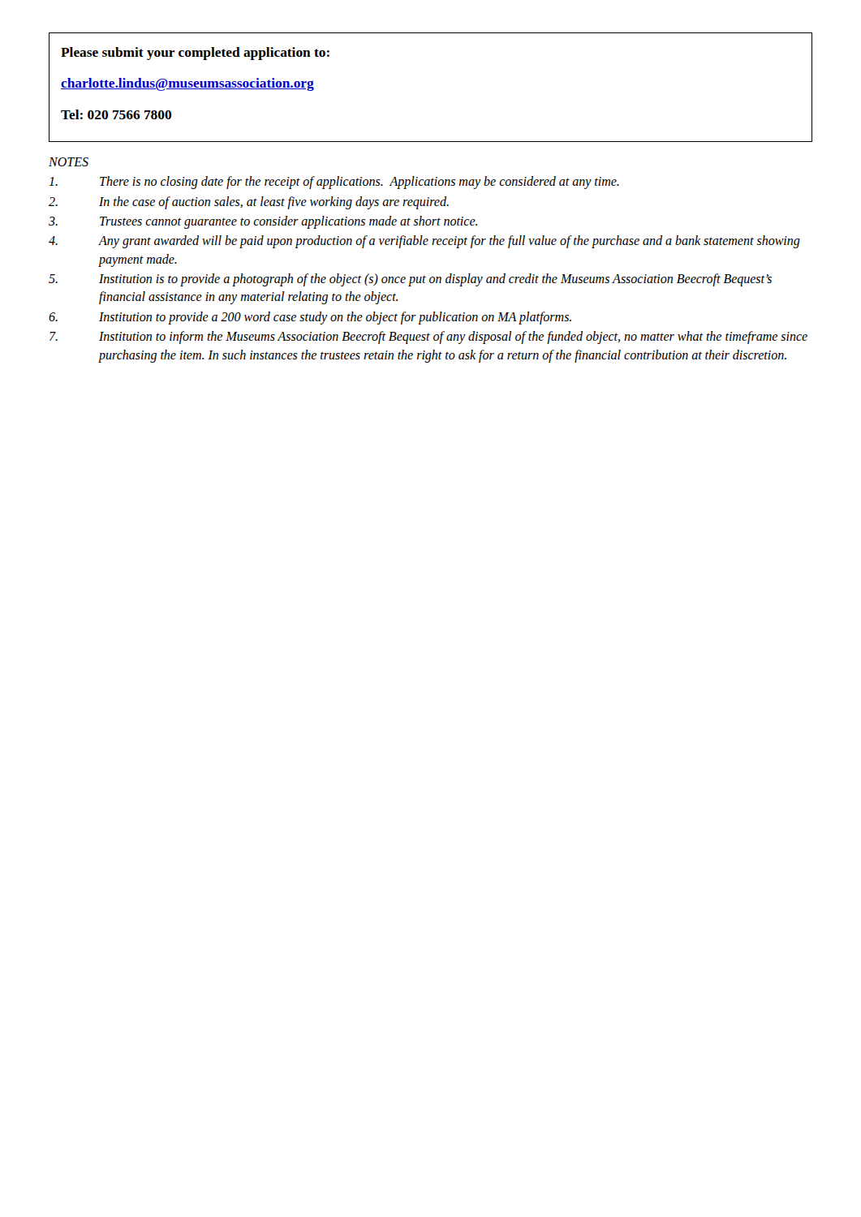Please submit your completed application to:
charlotte.lindus@museumsassociation.org
Tel: 020 7566 7800
NOTES
There is no closing date for the receipt of applications. Applications may be considered at any time.
In the case of auction sales, at least five working days are required.
Trustees cannot guarantee to consider applications made at short notice.
Any grant awarded will be paid upon production of a verifiable receipt for the full value of the purchase and a bank statement showing payment made.
Institution is to provide a photograph of the object (s) once put on display and credit the Museums Association Beecroft Bequest’s financial assistance in any material relating to the object.
Institution to provide a 200 word case study on the object for publication on MA platforms.
Institution to inform the Museums Association Beecroft Bequest of any disposal of the funded object, no matter what the timeframe since purchasing the item. In such instances the trustees retain the right to ask for a return of the financial contribution at their discretion.